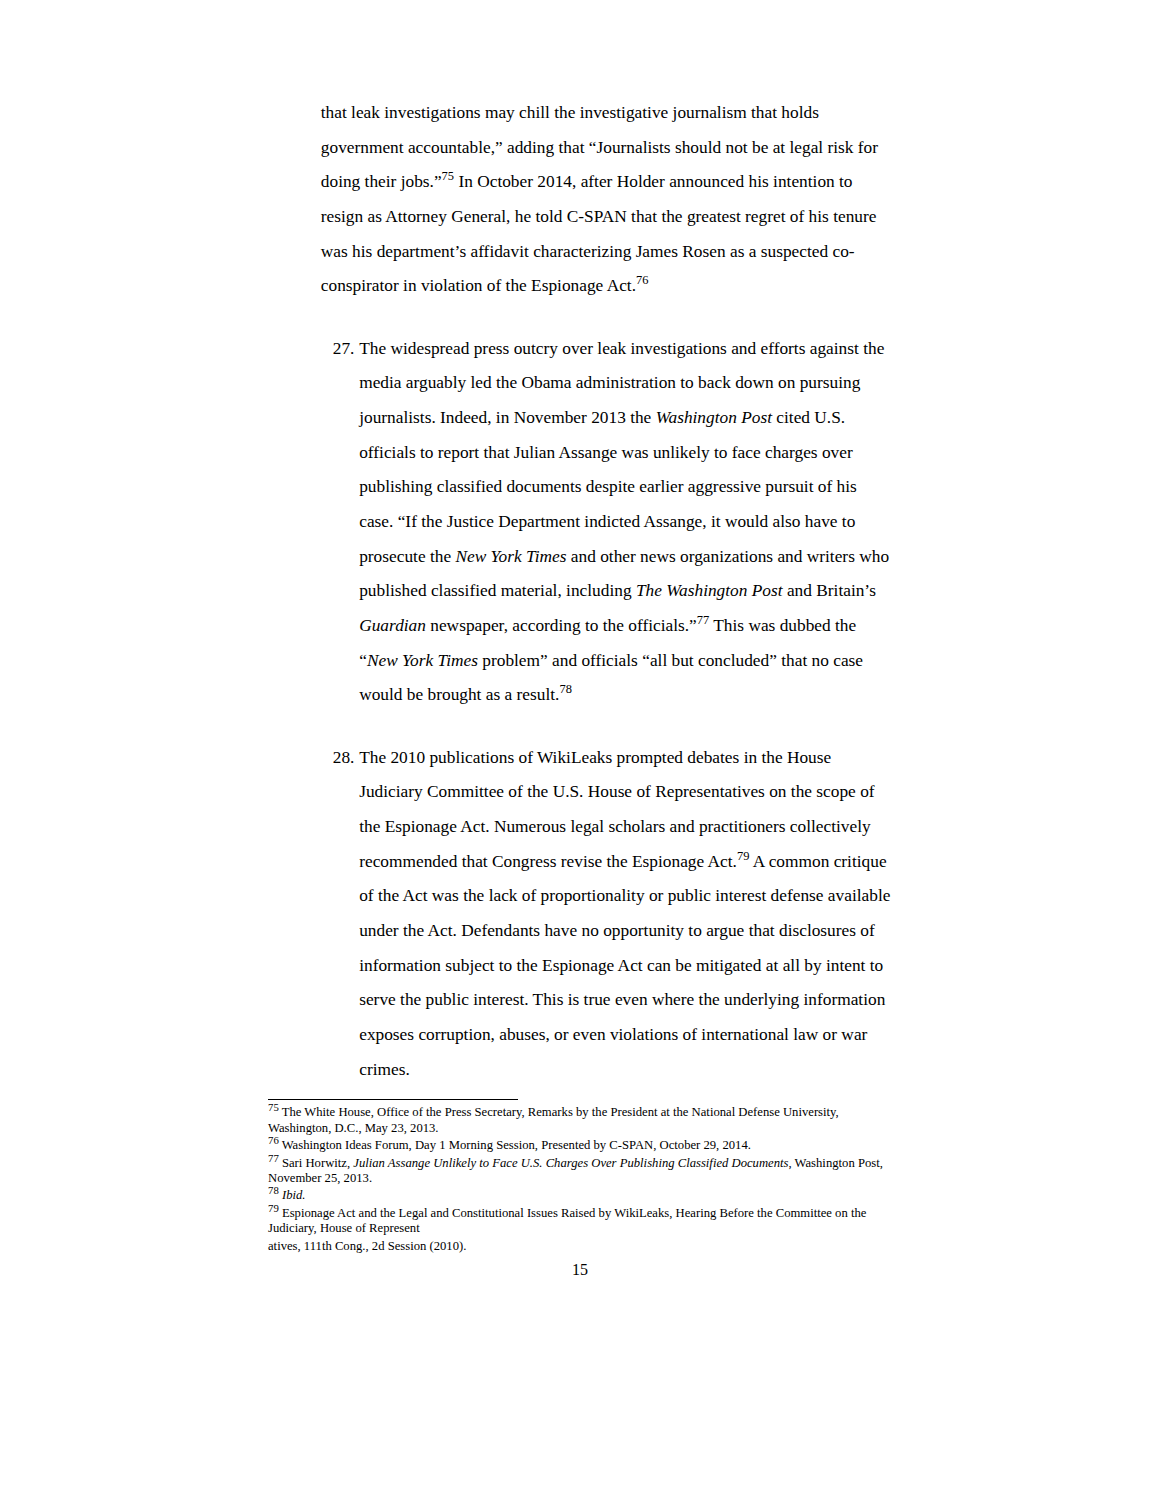that leak investigations may chill the investigative journalism that holds government accountable,” adding that “Journalists should not be at legal risk for doing their jobs.”75 In October 2014, after Holder announced his intention to resign as Attorney General, he told C-SPAN that the greatest regret of his tenure was his department’s affidavit characterizing James Rosen as a suspected co-conspirator in violation of the Espionage Act.76
27. The widespread press outcry over leak investigations and efforts against the media arguably led the Obama administration to back down on pursuing journalists. Indeed, in November 2013 the Washington Post cited U.S. officials to report that Julian Assange was unlikely to face charges over publishing classified documents despite earlier aggressive pursuit of his case. “If the Justice Department indicted Assange, it would also have to prosecute the New York Times and other news organizations and writers who published classified material, including The Washington Post and Britain’s Guardian newspaper, according to the officials.”77 This was dubbed the “New York Times problem” and officials “all but concluded” that no case would be brought as a result.78
28. The 2010 publications of WikiLeaks prompted debates in the House Judiciary Committee of the U.S. House of Representatives on the scope of the Espionage Act. Numerous legal scholars and practitioners collectively recommended that Congress revise the Espionage Act.79 A common critique of the Act was the lack of proportionality or public interest defense available under the Act. Defendants have no opportunity to argue that disclosures of information subject to the Espionage Act can be mitigated at all by intent to serve the public interest. This is true even where the underlying information exposes corruption, abuses, or even violations of international law or war crimes.
75 The White House, Office of the Press Secretary, Remarks by the President at the National Defense University, Washington, D.C., May 23, 2013.
76 Washington Ideas Forum, Day 1 Morning Session, Presented by C-SPAN, October 29, 2014.
77 Sari Horwitz, Julian Assange Unlikely to Face U.S. Charges Over Publishing Classified Documents, Washington Post, November 25, 2013.
78 Ibid.
79 Espionage Act and the Legal and Constitutional Issues Raised by WikiLeaks, Hearing Before the Committee on the Judiciary, House of Represent
atives, 111th Cong., 2d Session (2010).
15